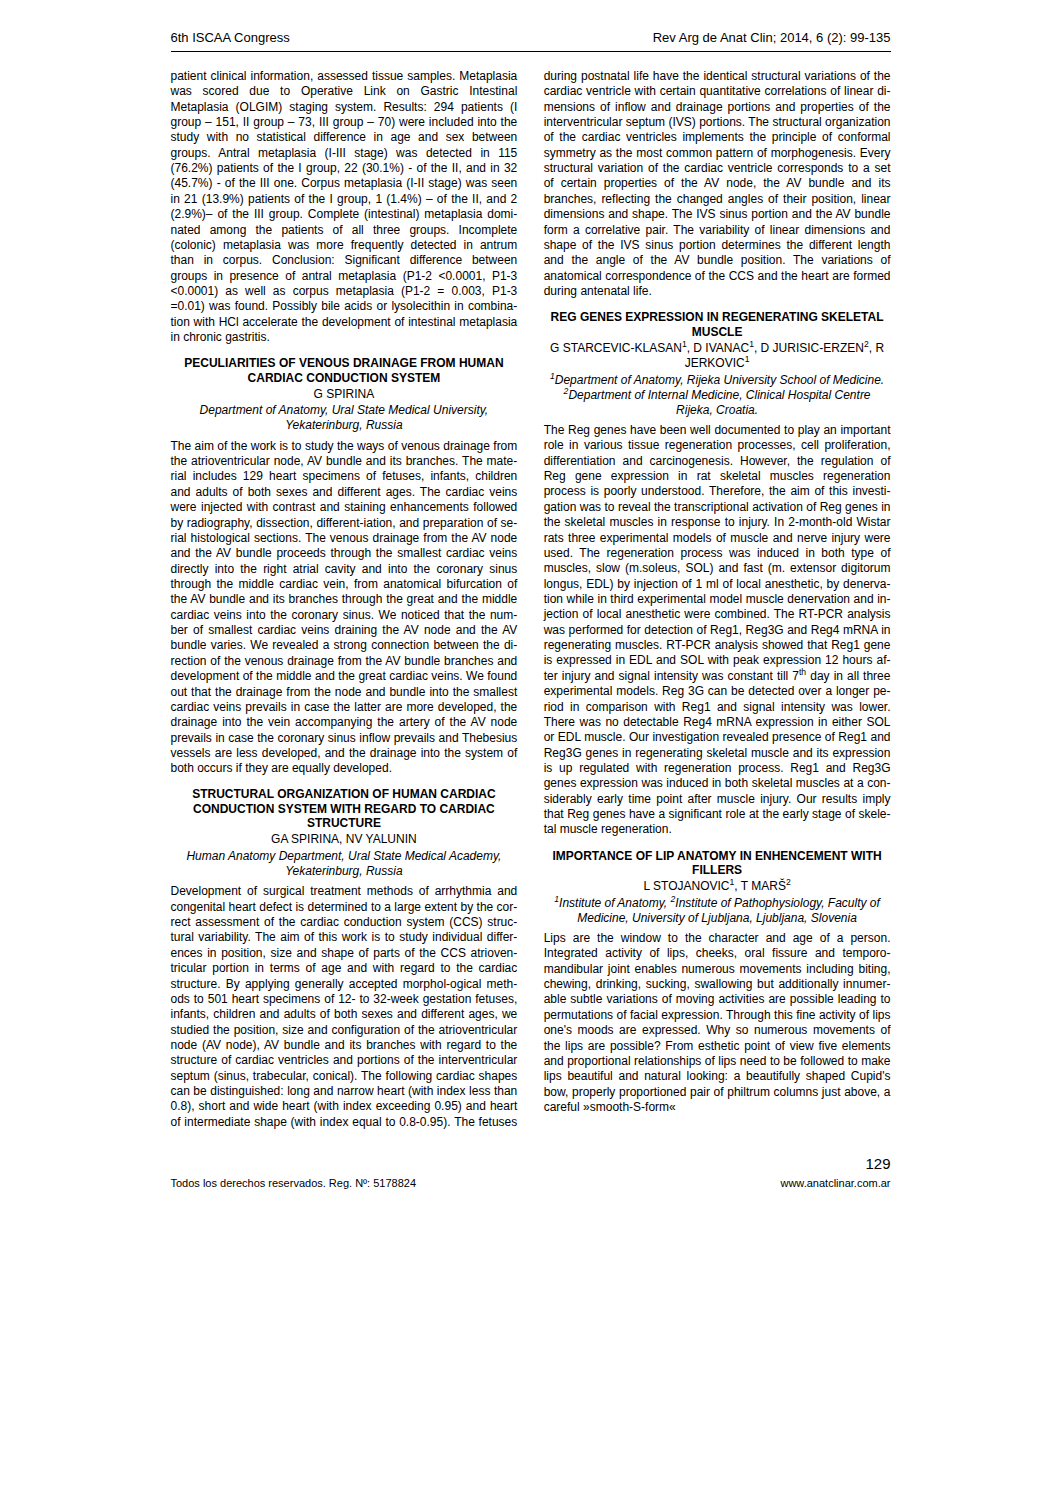6th ISCAA Congress
Rev Arg de Anat Clin; 2014, 6 (2): 99-135
patient clinical information, assessed tissue samples. Metaplasia was scored due to Operative Link on Gastric Intestinal Metaplasia (OLGIM) staging system. Results: 294 patients (I group – 151, II group – 73, III group – 70) were included into the study with no statistical difference in age and sex between groups. Antral metaplasia (I-III stage) was detected in 115 (76.2%) patients of the I group, 22 (30.1%) - of the II, and in 32 (45.7%) - of the III one. Corpus metaplasia (I-II stage) was seen in 21 (13.9%) patients of the I group, 1 (1.4%) – of the II, and 2 (2.9%)– of the III group. Complete (intestinal) metaplasia dominated among the patients of all three groups. Incomplete (colonic) metaplasia was more frequently detected in antrum than in corpus. Conclusion: Significant difference between groups in presence of antral metaplasia (P1-2 <0.0001, P1-3 <0.0001) as well as corpus metaplasia (P1-2 = 0.003, P1-3 =0.01) was found. Possibly bile acids or lysolecithin in combination with HCl accelerate the development of intestinal metaplasia in chronic gastritis.
Peculiarities of venous drainage from human cardiac conduction system
G SPIRINA
Department of Anatomy, Ural State Medical University, Yekaterinburg, Russia
The aim of the work is to study the ways of venous drainage from the atrioventricular node, AV bundle and its branches. The material includes 129 heart specimens of fetuses, infants, children and adults of both sexes and different ages. The cardiac veins were injected with contrast and staining enhancements followed by radiography, dissection, different-iation, and preparation of serial histological sections. The venous drainage from the AV node and the AV bundle proceeds through the smallest cardiac veins directly into the right atrial cavity and into the coronary sinus through the middle cardiac vein, from anatomical bifurcation of the AV bundle and its branches through the great and the middle cardiac veins into the coronary sinus. We noticed that the number of smallest cardiac veins draining the AV node and the AV bundle varies. We revealed a strong connection between the direction of the venous drainage from the AV bundle branches and development of the middle and the great cardiac veins. We found out that the drainage from the node and bundle into the smallest cardiac veins prevails in case the latter are more developed, the drainage into the vein accompanying the artery of the AV node prevails in case the coronary sinus inflow prevails and Thebesius vessels are less developed, and the drainage into the system of both occurs if they are equally developed.
Structural organization of human cardiac conduction system with regard to cardiac structure
GA SPIRINA, NV YALUNIN
Human Anatomy Department, Ural State Medical Academy, Yekaterinburg, Russia
Development of surgical treatment methods of arrhythmia and congenital heart defect is determined to a large extent by the correct assessment of the cardiac conduction system (CCS) structural variability. The aim of this work is to study individual differences in position, size and shape of parts of the CCS atrioventricular portion in terms of age and with regard to the cardiac structure. By applying generally accepted morphol-ogical methods to 501 heart specimens of 12- to 32-week gestation fetuses, infants, children and adults of both sexes and different ages, we studied the position, size and configuration of the atrioventricular node (AV node), AV bundle and its branches with regard to the structure of cardiac ventricles and portions of the interventricular septum (sinus, trabecular, conical). The following cardiac shapes can be distinguished: long and narrow heart (with index less than 0.8), short and wide heart (with index exceeding 0.95) and heart of intermediate shape (with index equal to 0.8-0.95). The fetuses during postnatal life have the identical structural variations of the cardiac ventricle with certain quantitative correlations of linear dimensions of inflow and drainage portions and properties of the interventricular septum (IVS) portions. The structural organization of the cardiac ventricles implements the principle of conformal symmetry as the most common pattern of morphogenesis. Every structural variation of the cardiac ventricle corresponds to a set of certain properties of the AV node, the AV bundle and its branches, reflecting the changed angles of their position, linear dimensions and shape. The IVS sinus portion and the AV bundle form a correlative pair. The variability of linear dimensions and shape of the IVS sinus portion determines the different length and the angle of the AV bundle position. The variations of anatomical correspondence of the CCS and the heart are formed during antenatal life.
Reg genes expression in regenerating skeletal muscle
G STARCEVIC-KLASAN1, D IVANAC1, D JURISIC-ERZEN2, R JERKOVIC1
1Department of Anatomy, Rijeka University School of Medicine. 2Department of Internal Medicine, Clinical Hospital Centre Rijeka, Croatia.
The Reg genes have been well documented to play an important role in various tissue regeneration processes, cell proliferation, differentiation and carcinogenesis. However, the regulation of Reg gene expression in rat skeletal muscles regeneration process is poorly understood. Therefore, the aim of this investigation was to reveal the transcriptional activation of Reg genes in the skeletal muscles in response to injury. In 2-month-old Wistar rats three experimental models of muscle and nerve injury were used. The regeneration process was induced in both type of muscles, slow (m.soleus, SOL) and fast (m. extensor digitorum longus, EDL) by injection of 1 ml of local anesthetic, by denervation while in third experimental model muscle denervation and injection of local anesthetic were combined. The RT-PCR analysis was performed for detection of Reg1, Reg3G and Reg4 mRNA in regenerating muscles. RT-PCR analysis showed that Reg1 gene is expressed in EDL and SOL with peak expression 12 hours after injury and signal intensity was constant till 7th day in all three experimental models. Reg 3G can be detected over a longer period in comparison with Reg1 and signal intensity was lower. There was no detectable Reg4 mRNA expression in either SOL or EDL muscle. Our investigation revealed presence of Reg1 and Reg3G genes in regenerating skeletal muscle and its expression is up regulated with regeneration process. Reg1 and Reg3G genes expression was induced in both skeletal muscles at a considerably early time point after muscle injury. Our results imply that Reg genes have a significant role at the early stage of skeletal muscle regeneration.
Importance of lip anatomy in enhencement with fillers
L STOJANOVIC1, T MARŠ2
1Institute of Anatomy, 2Institute of Pathophysiology, Faculty of Medicine, University of Ljubljana, Ljubljana, Slovenia
Lips are the window to the character and age of a person. Integrated activity of lips, cheeks, oral fissure and temporo-mandibular joint enables numerous movements including biting, chewing, drinking, sucking, swallowing but additionally innumerable subtle variations of moving activities are possible leading to permutations of facial expression. Through this fine activity of lips one's moods are expressed. Why so numerous movements of the lips are possible? From esthetic point of view five elements and proportional relationships of lips need to be followed to make lips beautiful and natural looking: a beautifully shaped Cupid's bow, properly proportioned pair of philtrum columns just above, a careful »smooth-S-form«
129
Todos los derechos reservados. Reg. Nº: 5178824
www.anatclinar.com.ar